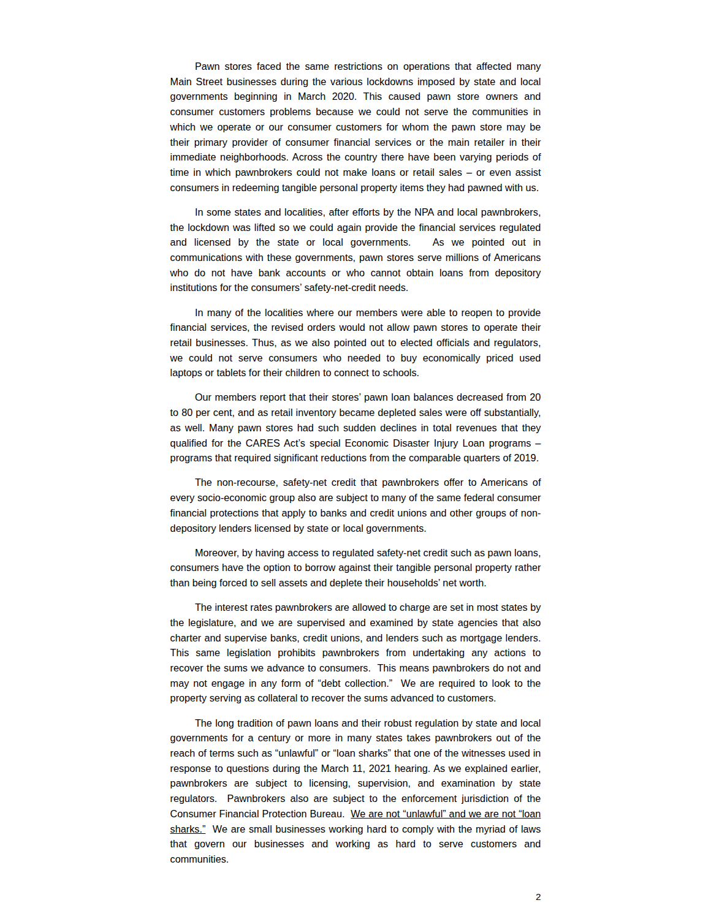Pawn stores faced the same restrictions on operations that affected many Main Street businesses during the various lockdowns imposed by state and local governments beginning in March 2020. This caused pawn store owners and consumer customers problems because we could not serve the communities in which we operate or our consumer customers for whom the pawn store may be their primary provider of consumer financial services or the main retailer in their immediate neighborhoods. Across the country there have been varying periods of time in which pawnbrokers could not make loans or retail sales – or even assist consumers in redeeming tangible personal property items they had pawned with us.
In some states and localities, after efforts by the NPA and local pawnbrokers, the lockdown was lifted so we could again provide the financial services regulated and licensed by the state or local governments. As we pointed out in communications with these governments, pawn stores serve millions of Americans who do not have bank accounts or who cannot obtain loans from depository institutions for the consumers’ safety-net-credit needs.
In many of the localities where our members were able to reopen to provide financial services, the revised orders would not allow pawn stores to operate their retail businesses. Thus, as we also pointed out to elected officials and regulators, we could not serve consumers who needed to buy economically priced used laptops or tablets for their children to connect to schools.
Our members report that their stores’ pawn loan balances decreased from 20 to 80 per cent, and as retail inventory became depleted sales were off substantially, as well. Many pawn stores had such sudden declines in total revenues that they qualified for the CARES Act’s special Economic Disaster Injury Loan programs – programs that required significant reductions from the comparable quarters of 2019.
The non-recourse, safety-net credit that pawnbrokers offer to Americans of every socio-economic group also are subject to many of the same federal consumer financial protections that apply to banks and credit unions and other groups of non-depository lenders licensed by state or local governments.
Moreover, by having access to regulated safety-net credit such as pawn loans, consumers have the option to borrow against their tangible personal property rather than being forced to sell assets and deplete their households’ net worth.
The interest rates pawnbrokers are allowed to charge are set in most states by the legislature, and we are supervised and examined by state agencies that also charter and supervise banks, credit unions, and lenders such as mortgage lenders. This same legislation prohibits pawnbrokers from undertaking any actions to recover the sums we advance to consumers. This means pawnbrokers do not and may not engage in any form of “debt collection.” We are required to look to the property serving as collateral to recover the sums advanced to customers.
The long tradition of pawn loans and their robust regulation by state and local governments for a century or more in many states takes pawnbrokers out of the reach of terms such as “unlawful” or “loan sharks” that one of the witnesses used in response to questions during the March 11, 2021 hearing. As we explained earlier, pawnbrokers are subject to licensing, supervision, and examination by state regulators. Pawnbrokers also are subject to the enforcement jurisdiction of the Consumer Financial Protection Bureau. We are not “unlawful” and we are not “loan sharks.” We are small businesses working hard to comply with the myriad of laws that govern our businesses and working as hard to serve customers and communities.
2